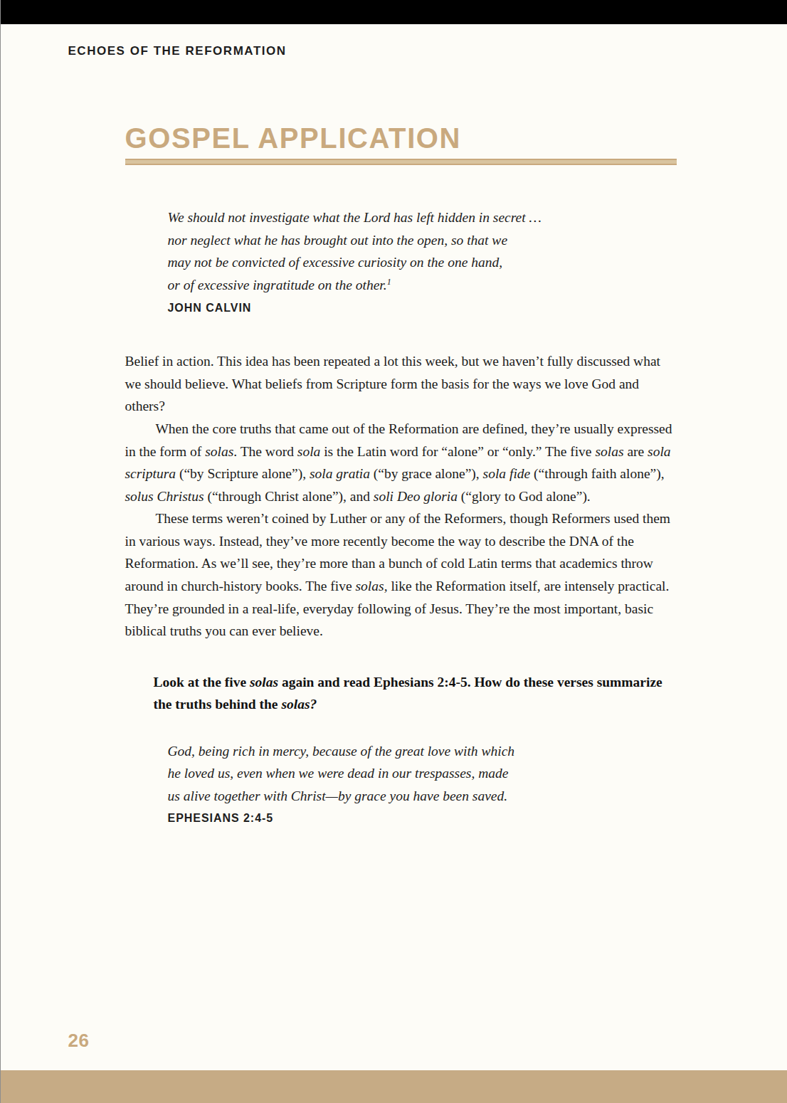Echoes of the Reformation
Gospel Application
We should not investigate what the Lord has left hidden in secret …
nor neglect what he has brought out into the open, so that we
may not be convicted of excessive curiosity on the one hand,
or of excessive ingratitude on the other.1 John Calvin
Belief in action. This idea has been repeated a lot this week, but we haven’t fully discussed what we should believe. What beliefs from Scripture form the basis for the ways we love God and others?
When the core truths that came out of the Reformation are defined, they’re usually expressed in the form of solas. The word sola is the Latin word for “alone” or “only.” The five solas are sola scriptura (“by Scripture alone”), sola gratia (“by grace alone”), sola fide (“through faith alone”), solus Christus (“through Christ alone”), and soli Deo gloria (“glory to God alone”).
These terms weren’t coined by Luther or any of the Reformers, though Reformers used them in various ways. Instead, they’ve more recently become the way to describe the DNA of the Reformation. As we’ll see, they’re more than a bunch of cold Latin terms that academics throw around in church-history books. The five solas, like the Reformation itself, are intensely practical. They’re grounded in a real-life, everyday following of Jesus. They’re the most important, basic biblical truths you can ever believe.
Look at the five solas again and read Ephesians 2:4-5. How do these verses summarize the truths behind the solas?
God, being rich in mercy, because of the great love with which
he loved us, even when we were dead in our trespasses, made
us alive together with Christ—by grace you have been saved. Ephesians 2:4-5
26